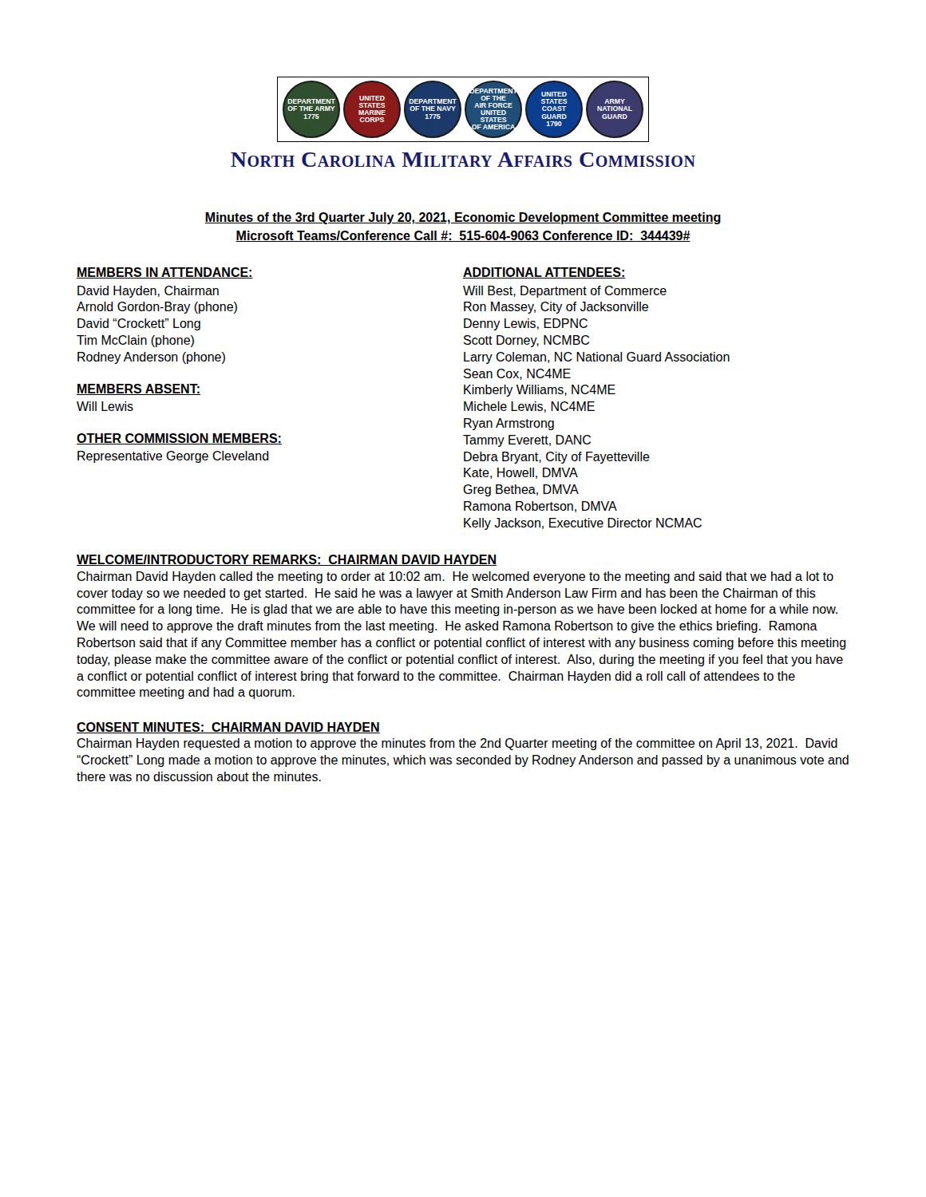DEPARTMENT
OF THE ARMY
1775
UNITED
STATES
MARINE
CORPS
DEPARTMENT
OF THE NAVY
1775
DEPARTMENT
OF THE
AIR FORCE
UNITED STATES
OF AMERICA
UNITED
STATES
COAST
GUARD
1790
ARMY
NATIONAL
GUARD
North Carolina Military Affairs Commission
Minutes of the 3rd Quarter July 20, 2021, Economic Development Committee meeting
Microsoft Teams/Conference Call #: 515-604-9063 Conference ID: 344439#
| MEMBERS IN ATTENDANCE: David Hayden, Chairman Arnold Gordon-Bray (phone) David “Crockett” Long Tim McClain (phone) Rodney Anderson (phone) MEMBERS ABSENT: Will Lewis OTHER COMMISSION MEMBERS: Representative George Cleveland | ADDITIONAL ATTENDEES: Will Best, Department of Commerce Ron Massey, City of Jacksonville Denny Lewis, EDPNC Scott Dorney, NCMBC Larry Coleman, NC National Guard Association Sean Cox, NC4ME Kimberly Williams, NC4ME Michele Lewis, NC4ME Ryan Armstrong Tammy Everett, DANC Debra Bryant, City of Fayetteville Kate, Howell, DMVA Greg Bethea, DMVA Ramona Robertson, DMVA Kelly Jackson, Executive Director NCMAC |
WELCOME/INTRODUCTORY REMARKS: CHAIRMAN DAVID HAYDEN
Chairman David Hayden called the meeting to order at 10:02 am. He welcomed everyone to the meeting and said that we had a lot to cover today so we needed to get started. He said he was a lawyer at Smith Anderson Law Firm and has been the Chairman of this committee for a long time. He is glad that we are able to have this meeting in-person as we have been locked at home for a while now. We will need to approve the draft minutes from the last meeting. He asked Ramona Robertson to give the ethics briefing. Ramona Robertson said that if any Committee member has a conflict or potential conflict of interest with any business coming before this meeting today, please make the committee aware of the conflict or potential conflict of interest. Also, during the meeting if you feel that you have a conflict or potential conflict of interest bring that forward to the committee. Chairman Hayden did a roll call of attendees to the committee meeting and had a quorum.
CONSENT MINUTES: CHAIRMAN DAVID HAYDEN
Chairman Hayden requested a motion to approve the minutes from the 2nd Quarter meeting of the committee on April 13, 2021. David “Crockett” Long made a motion to approve the minutes, which was seconded by Rodney Anderson and passed by a unanimous vote and there was no discussion about the minutes.